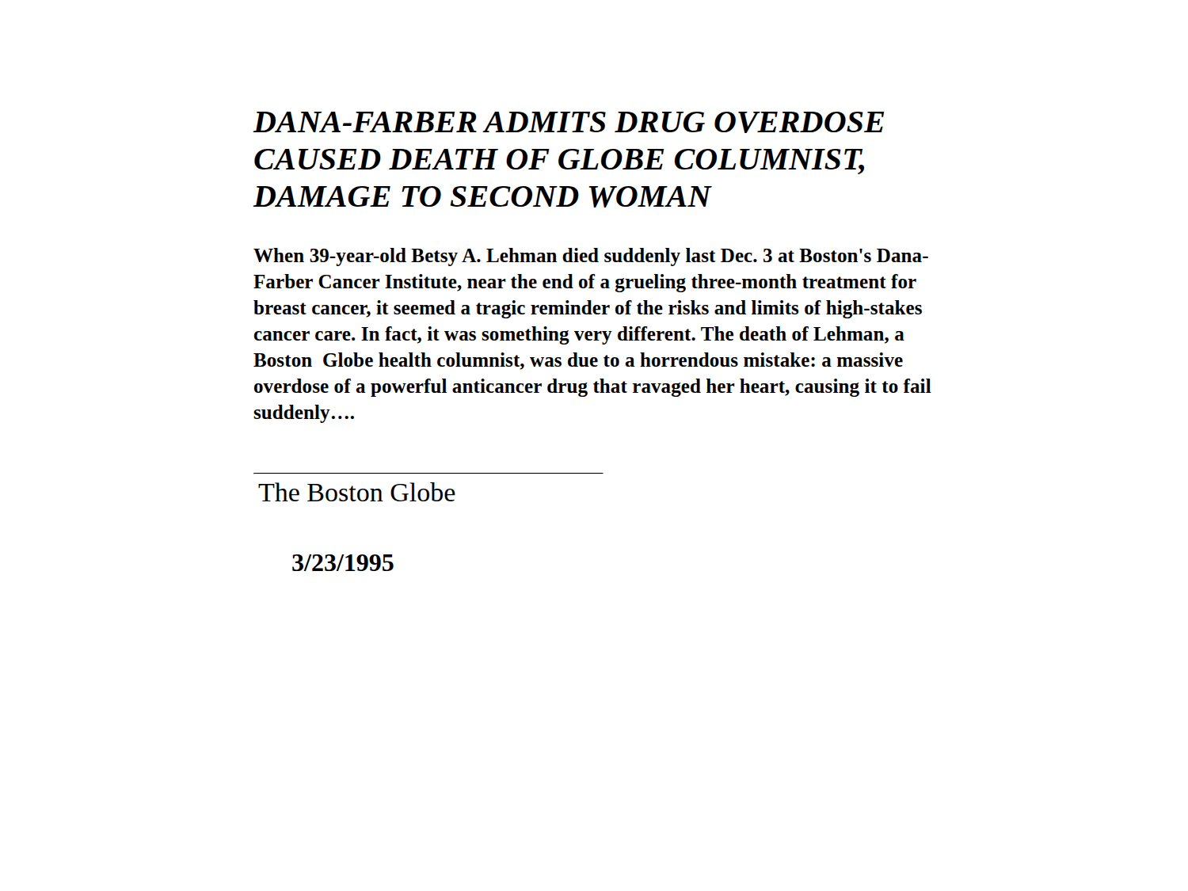DANA-FARBER ADMITS DRUG OVERDOSE CAUSED DEATH OF GLOBE COLUMNIST, DAMAGE TO SECOND WOMAN
When 39-year-old Betsy A. Lehman died suddenly last Dec. 3 at Boston's Dana-Farber Cancer Institute, near the end of a grueling three-month treatment for breast cancer, it seemed a tragic reminder of the risks and limits of high-stakes cancer care. In fact, it was something very different. The death of Lehman, a Boston Globe health columnist, was due to a horrendous mistake: a massive overdose of a powerful anticancer drug that ravaged her heart, causing it to fail suddenly….
The Boston Globe
3/23/1995